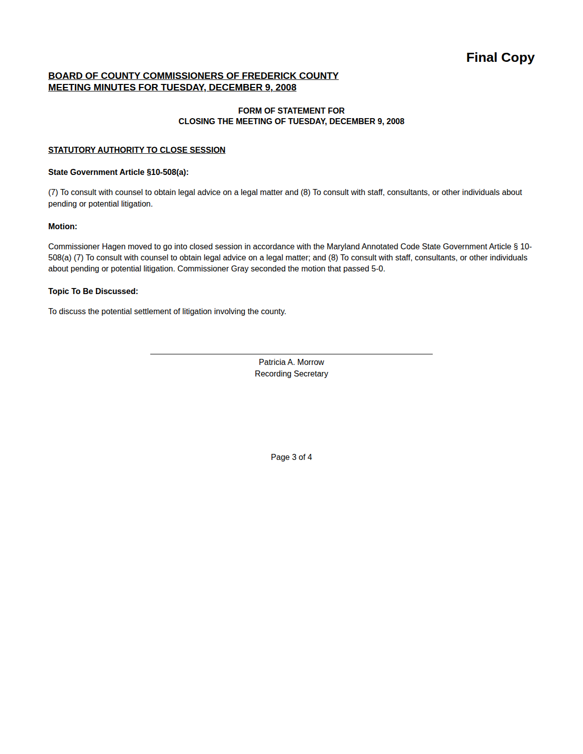Final Copy
BOARD OF COUNTY COMMISSIONERS OF FREDERICK COUNTY
MEETING MINUTES FOR TUESDAY, DECEMBER 9, 2008
FORM OF STATEMENT FOR
CLOSING THE MEETING OF TUESDAY, DECEMBER 9, 2008
STATUTORY AUTHORITY TO CLOSE SESSION
State Government Article §10-508(a):
(7) To consult with counsel to obtain legal advice on a legal matter and (8) To consult with staff, consultants, or other individuals about pending or potential litigation.
Motion:
Commissioner Hagen moved to go into closed session in accordance with the Maryland Annotated Code State Government Article § 10-508(a) (7) To consult with counsel to obtain legal advice on a legal matter; and (8) To consult with staff, consultants, or other individuals about pending or potential litigation. Commissioner Gray seconded the motion that passed 5-0.
Topic To Be Discussed:
To discuss the potential settlement of litigation involving the county.
Patricia A. Morrow
Recording Secretary
Page 3 of 4